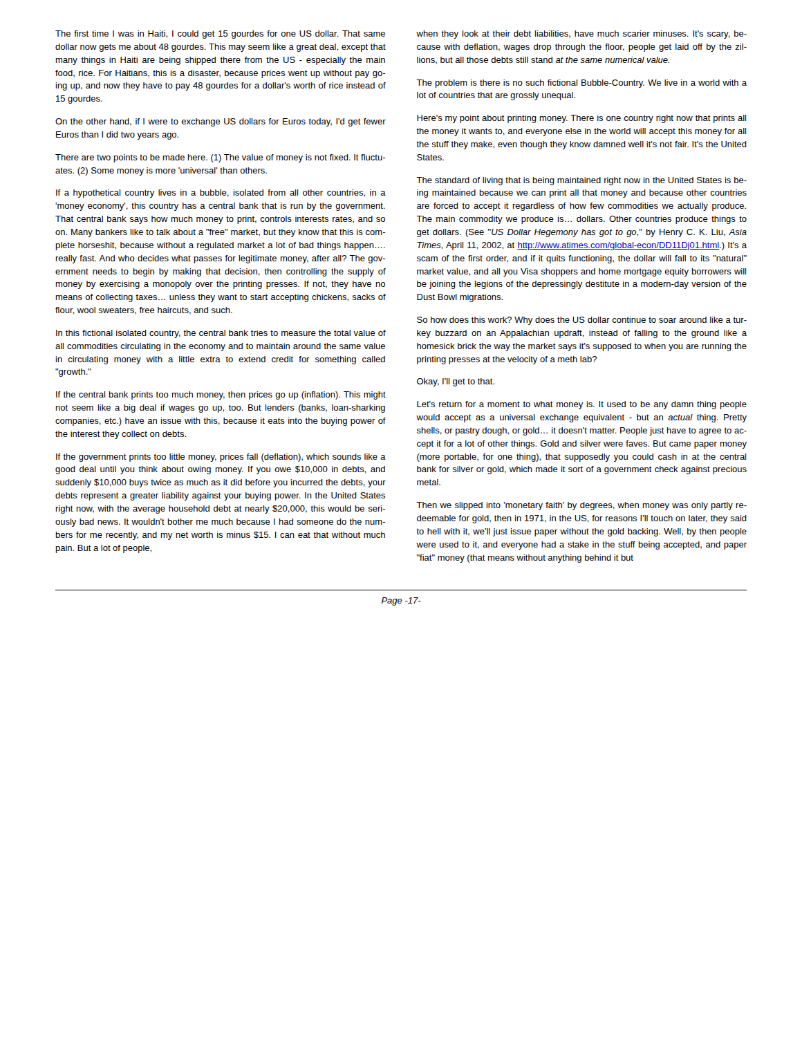The first time I was in Haiti, I could get 15 gourdes for one US dollar. That same dollar now gets me about 48 gourdes. This may seem like a great deal, except that many things in Haiti are being shipped there from the US - especially the main food, rice. For Haitians, this is a disaster, because prices went up without pay going up, and now they have to pay 48 gourdes for a dollar's worth of rice instead of 15 gourdes.
On the other hand, if I were to exchange US dollars for Euros today, I'd get fewer Euros than I did two years ago.
There are two points to be made here. (1) The value of money is not fixed. It fluctuates. (2) Some money is more 'universal' than others.
If a hypothetical country lives in a bubble, isolated from all other countries, in a 'money economy', this country has a central bank that is run by the government. That central bank says how much money to print, controls interests rates, and so on. Many bankers like to talk about a "free" market, but they know that this is complete horseshit, because without a regulated market a lot of bad things happen…. really fast. And who decides what passes for legitimate money, after all? The government needs to begin by making that decision, then controlling the supply of money by exercising a monopoly over the printing presses. If not, they have no means of collecting taxes… unless they want to start accepting chickens, sacks of flour, wool sweaters, free haircuts, and such.
In this fictional isolated country, the central bank tries to measure the total value of all commodities circulating in the economy and to maintain around the same value in circulating money with a little extra to extend credit for something called "growth."
If the central bank prints too much money, then prices go up (inflation). This might not seem like a big deal if wages go up, too. But lenders (banks, loan-sharking companies, etc.) have an issue with this, because it eats into the buying power of the interest they collect on debts.
If the government prints too little money, prices fall (deflation), which sounds like a good deal until you think about owing money. If you owe $10,000 in debts, and suddenly $10,000 buys twice as much as it did before you incurred the debts, your debts represent a greater liability against your buying power. In the United States right now, with the average household debt at nearly $20,000, this would be seriously bad news. It wouldn't bother me much because I had someone do the numbers for me recently, and my net worth is minus $15. I can eat that without much pain. But a lot of people,
when they look at their debt liabilities, have much scarier minuses. It's scary, because with deflation, wages drop through the floor, people get laid off by the zillions, but all those debts still stand at the same numerical value.
The problem is there is no such fictional Bubble-Country. We live in a world with a lot of countries that are grossly unequal.
Here's my point about printing money. There is one country right now that prints all the money it wants to, and everyone else in the world will accept this money for all the stuff they make, even though they know damned well it's not fair. It's the United States.
The standard of living that is being maintained right now in the United States is being maintained because we can print all that money and because other countries are forced to accept it regardless of how few commodities we actually produce. The main commodity we produce is… dollars. Other countries produce things to get dollars. (See "US Dollar Hegemony has got to go," by Henry C. K. Liu, Asia Times, April 11, 2002, at http://www.atimes.com/global-econ/DD11Dj01.html.) It's a scam of the first order, and if it quits functioning, the dollar will fall to its "natural" market value, and all you Visa shoppers and home mortgage equity borrowers will be joining the legions of the depressingly destitute in a modern-day version of the Dust Bowl migrations.
So how does this work? Why does the US dollar continue to soar around like a turkey buzzard on an Appalachian updraft, instead of falling to the ground like a homesick brick the way the market says it's supposed to when you are running the printing presses at the velocity of a meth lab?
Okay, I'll get to that.
Let's return for a moment to what money is. It used to be any damn thing people would accept as a universal exchange equivalent - but an actual thing. Pretty shells, or pastry dough, or gold… it doesn't matter. People just have to agree to accept it for a lot of other things. Gold and silver were faves. But came paper money (more portable, for one thing), that supposedly you could cash in at the central bank for silver or gold, which made it sort of a government check against precious metal.
Then we slipped into 'monetary faith' by degrees, when money was only partly redeemable for gold, then in 1971, in the US, for reasons I'll touch on later, they said to hell with it, we'll just issue paper without the gold backing. Well, by then people were used to it, and everyone had a stake in the stuff being accepted, and paper "fiat" money (that means without anything behind it but
Page -17-